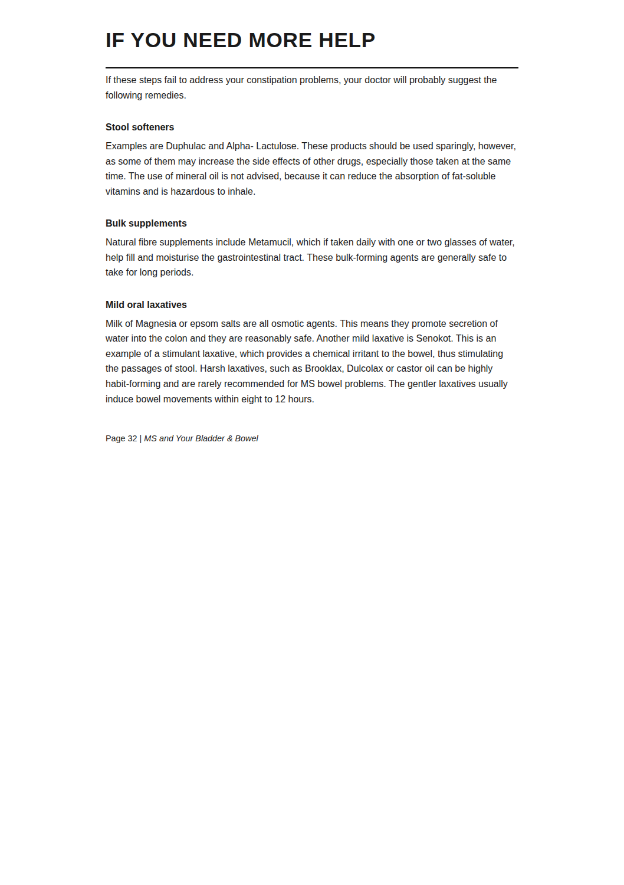IF YOU NEED MORE HELP
If these steps fail to address your constipation problems, your doctor will probably suggest the following remedies.
Stool softeners
Examples are Duphulac and Alpha- Lactulose. These products should be used sparingly, however, as some of them may increase the side effects of other drugs, especially those taken at the same time. The use of mineral oil is not advised, because it can reduce the absorption of fat-soluble vitamins and is hazardous to inhale.
Bulk supplements
Natural fibre supplements include Metamucil, which if taken daily with one or two glasses of water, help fill and moisturise the gastrointestinal tract. These bulk-forming agents are generally safe to take for long periods.
Mild oral laxatives
Milk of Magnesia or epsom salts are all osmotic agents. This means they promote secretion of water into the colon and they are reasonably safe. Another mild laxative is Senokot. This is an example of a stimulant laxative, which provides a chemical irritant to the bowel, thus stimulating the passages of stool. Harsh laxatives, such as Brooklax, Dulcolax or castor oil can be highly habit-forming and are rarely recommended for MS bowel problems. The gentler laxatives usually induce bowel movements within eight to 12 hours.
Page 32 | MS and Your Bladder & Bowel